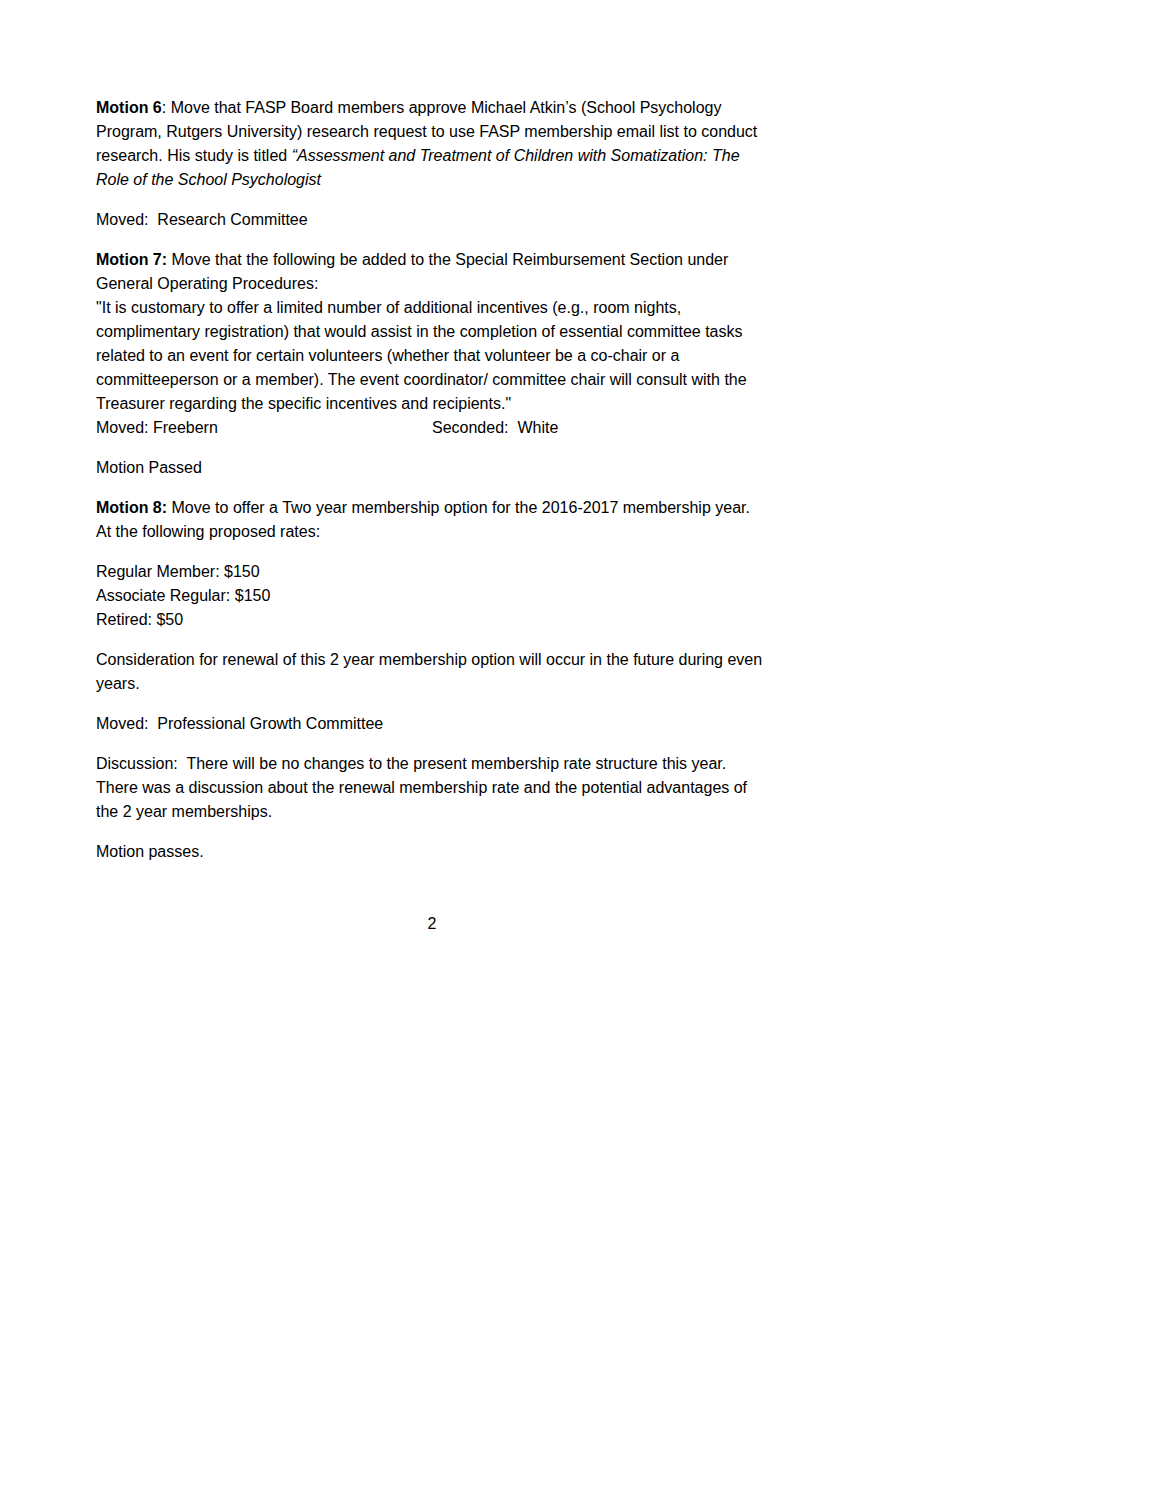Motion 6: Move that FASP Board members approve Michael Atkin’s (School Psychology Program, Rutgers University) research request to use FASP membership email list to conduct research. His study is titled “Assessment and Treatment of Children with Somatization: The Role of the School Psychologist
Moved: Research Committee
Motion 7: Move that the following be added to the Special Reimbursement Section under General Operating Procedures:
"It is customary to offer a limited number of additional incentives (e.g., room nights, complimentary registration) that would assist in the completion of essential committee tasks related to an event for certain volunteers (whether that volunteer be a co-chair or a committeeperson or a member). The event coordinator/ committee chair will consult with the Treasurer regarding the specific incentives and recipients."
Moved: Freebern
Seconded: White
Motion Passed
Motion 8: Move to offer a Two year membership option for the 2016-2017 membership year. At the following proposed rates:
Regular Member: $150
Associate Regular: $150
Retired: $50
Consideration for renewal of this 2 year membership option will occur in the future during even years.
Moved: Professional Growth Committee
Discussion: There will be no changes to the present membership rate structure this year. There was a discussion about the renewal membership rate and the potential advantages of the 2 year memberships.
Motion passes.
2